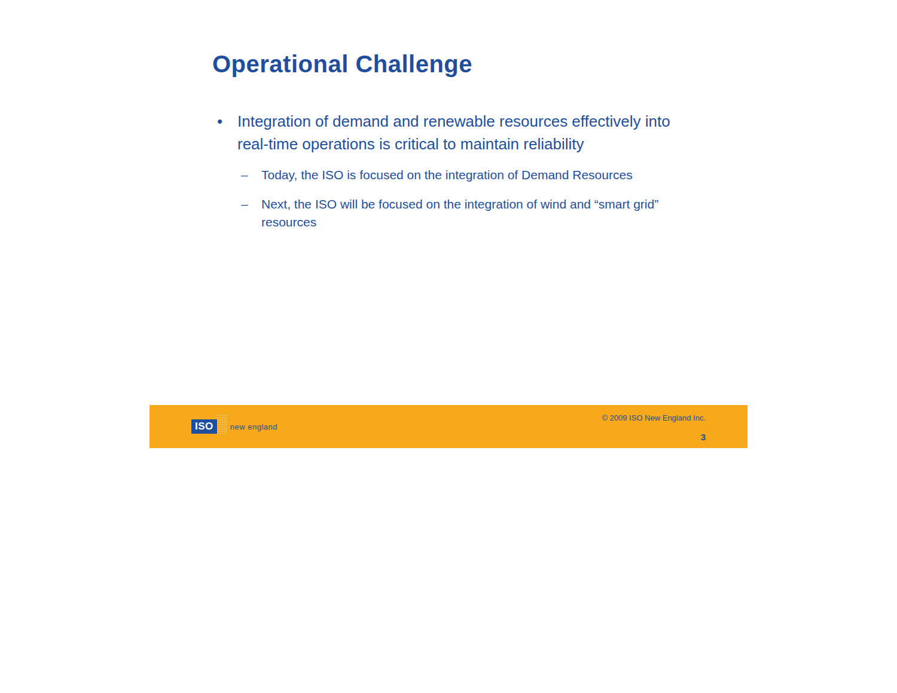Operational Challenge
Integration of demand and renewable resources effectively into real-time operations is critical to maintain reliability
Today, the ISO is focused on the integration of Demand Resources
Next, the ISO will be focused on the integration of wind and “smart grid” resources
ISO new england
© 2009 ISO New England Inc.
3